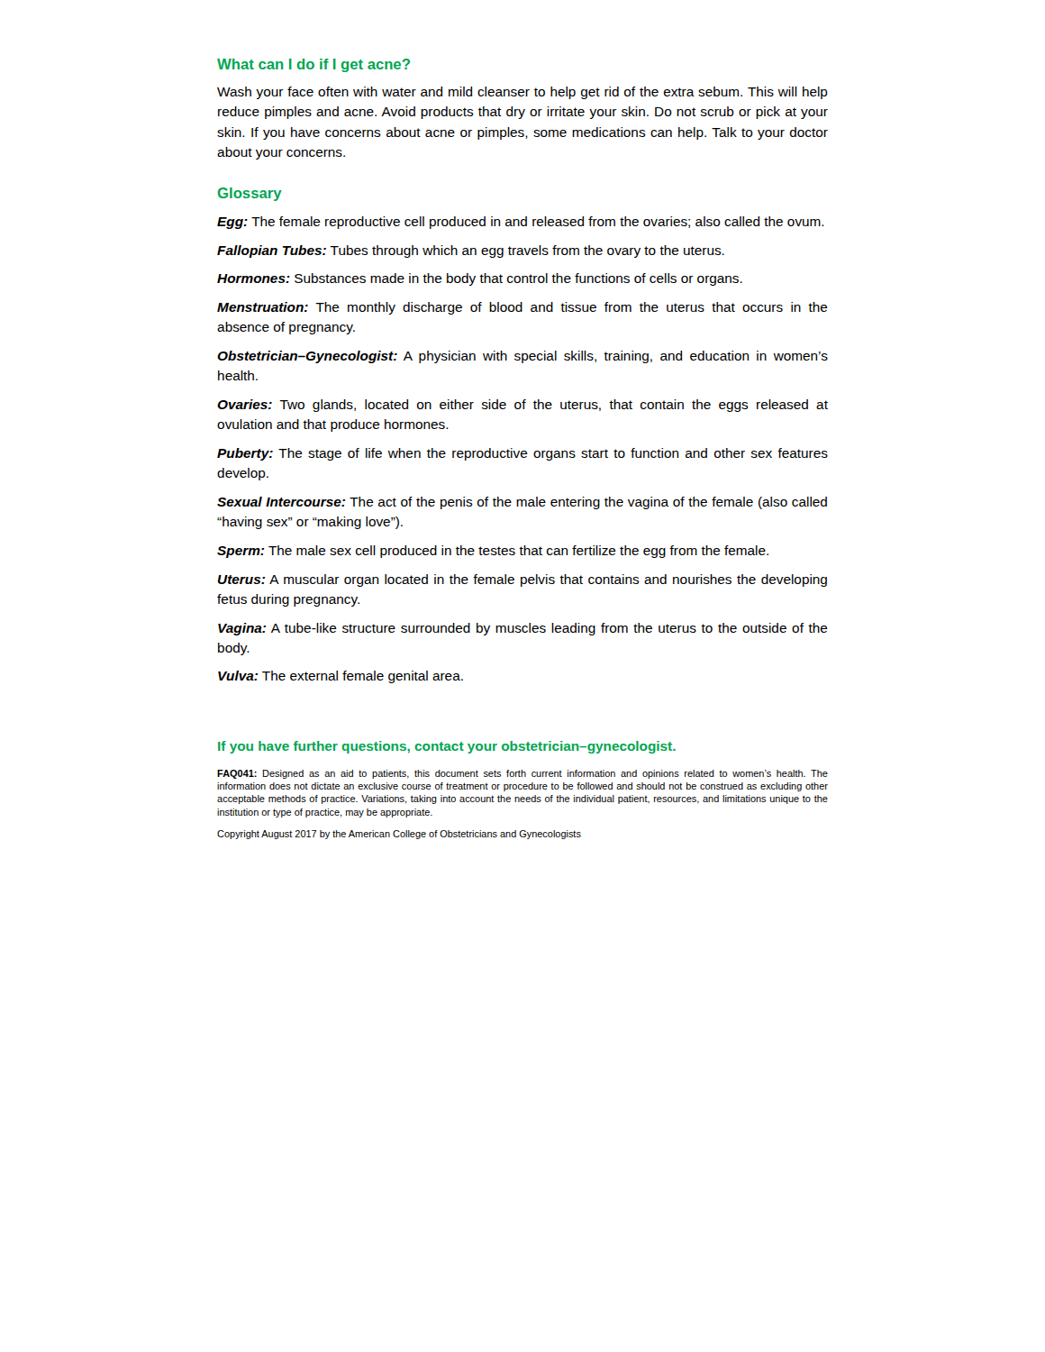What can I do if I get acne?
Wash your face often with water and mild cleanser to help get rid of the extra sebum. This will help reduce pimples and acne. Avoid products that dry or irritate your skin. Do not scrub or pick at your skin. If you have concerns about acne or pimples, some medications can help. Talk to your doctor about your concerns.
Glossary
Egg: The female reproductive cell produced in and released from the ovaries; also called the ovum.
Fallopian Tubes: Tubes through which an egg travels from the ovary to the uterus.
Hormones: Substances made in the body that control the functions of cells or organs.
Menstruation: The monthly discharge of blood and tissue from the uterus that occurs in the absence of pregnancy.
Obstetrician–Gynecologist: A physician with special skills, training, and education in women’s health.
Ovaries: Two glands, located on either side of the uterus, that contain the eggs released at ovulation and that produce hormones.
Puberty: The stage of life when the reproductive organs start to function and other sex features develop.
Sexual Intercourse: The act of the penis of the male entering the vagina of the female (also called “having sex” or “making love”).
Sperm: The male sex cell produced in the testes that can fertilize the egg from the female.
Uterus: A muscular organ located in the female pelvis that contains and nourishes the developing fetus during pregnancy.
Vagina: A tube-like structure surrounded by muscles leading from the uterus to the outside of the body.
Vulva: The external female genital area.
If you have further questions, contact your obstetrician–gynecologist.
FAQ041: Designed as an aid to patients, this document sets forth current information and opinions related to women’s health. The information does not dictate an exclusive course of treatment or procedure to be followed and should not be construed as excluding other acceptable methods of practice. Variations, taking into account the needs of the individual patient, resources, and limitations unique to the institution or type of practice, may be appropriate.
Copyright August 2017 by the American College of Obstetricians and Gynecologists